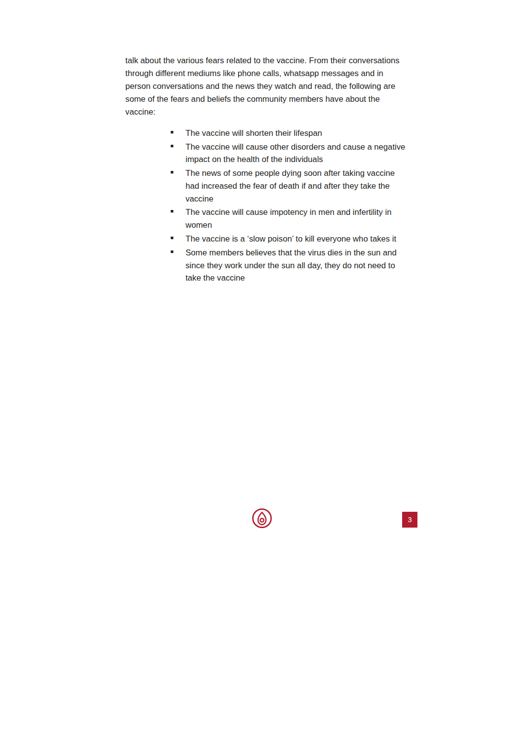talk about the various fears related to the vaccine. From their conversations through different mediums like phone calls, whatsapp messages and in person conversations and the news they watch and read, the following are some of the fears and beliefs the community members have about the vaccine:
The vaccine will shorten their lifespan
The vaccine will cause other disorders and cause a negative impact on the health of the individuals
The news of some people dying soon after taking vaccine had increased the fear of death if and after they take the vaccine
The vaccine will cause impotency in men and infertility in women
The vaccine is a ‘slow poison’ to kill everyone who takes it
Some members believes that the virus dies in the sun and since they work under the sun all day, they do not need to take the vaccine
3